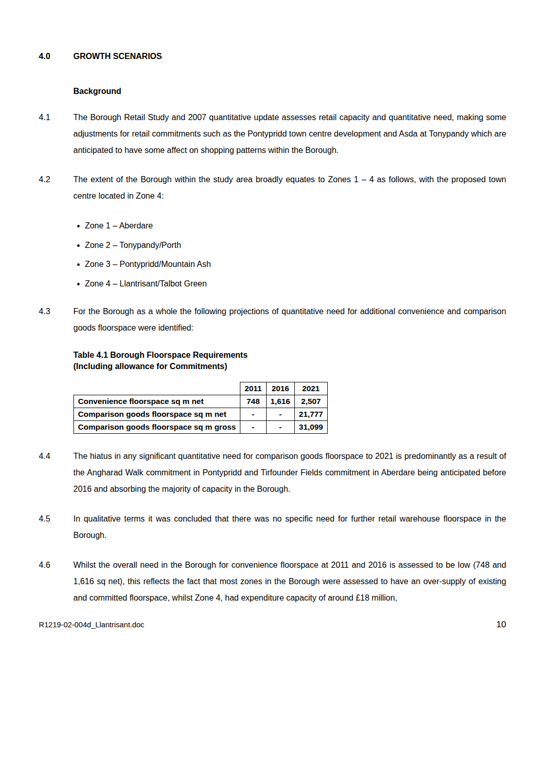4.0 GROWTH SCENARIOS
Background
4.1
The Borough Retail Study and 2007 quantitative update assesses retail capacity and quantitative need, making some adjustments for retail commitments such as the Pontypridd town centre development and Asda at Tonypandy which are anticipated to have some affect on shopping patterns within the Borough.
4.2
The extent of the Borough within the study area broadly equates to Zones 1 – 4 as follows, with the proposed town centre located in Zone 4:
Zone 1 – Aberdare
Zone 2 – Tonypandy/Porth
Zone 3 – Pontypridd/Mountain Ash
Zone 4 – Llantrisant/Talbot Green
4.3
For the Borough as a whole the following projections of quantitative need for additional convenience and comparison goods floorspace were identified:
Table 4.1 Borough Floorspace Requirements
(Including allowance for Commitments)
| | 2011 | 2016 | 2021 |
| Convenience floorspace sq m net | 748 | 1,616 | 2,507 |
| Comparison goods floorspace sq m net | - | - | 21,777 |
| Comparison goods floorspace sq m gross | - | - | 31,099 |
4.4
The hiatus in any significant quantitative need for comparison goods floorspace to 2021 is predominantly as a result of the Angharad Walk commitment in Pontypridd and Tirfounder Fields commitment in Aberdare being anticipated before 2016 and absorbing the majority of capacity in the Borough.
4.5
In qualitative terms it was concluded that there was no specific need for further retail warehouse floorspace in the Borough.
4.6
Whilst the overall need in the Borough for convenience floorspace at 2011 and 2016 is assessed to be low (748 and 1,616 sq net), this reflects the fact that most zones in the Borough were assessed to have an over-supply of existing and committed floorspace, whilst Zone 4, had expenditure capacity of around £18 million,
R1219-02-004d_Llantrisant.doc
10